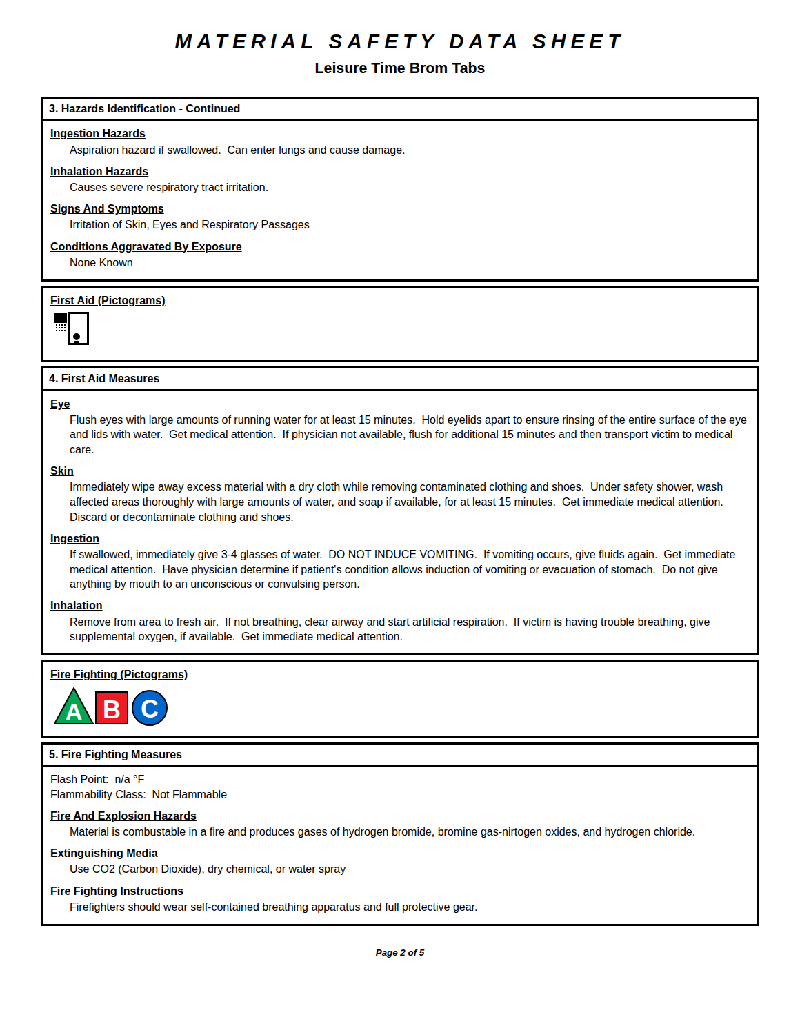MATERIAL SAFETY DATA SHEET
Leisure Time Brom Tabs
3. Hazards Identification - Continued
Ingestion Hazards
Aspiration hazard if swallowed. Can enter lungs and cause damage.
Inhalation Hazards
Causes severe respiratory tract irritation.
Signs And Symptoms
Irritation of Skin, Eyes and Respiratory Passages
Conditions Aggravated By Exposure
None Known
First Aid (Pictograms)
4. First Aid Measures
Eye
Flush eyes with large amounts of running water for at least 15 minutes. Hold eyelids apart to ensure rinsing of the entire surface of the eye and lids with water. Get medical attention. If physician not available, flush for additional 15 minutes and then transport victim to medical care.
Skin
Immediately wipe away excess material with a dry cloth while removing contaminated clothing and shoes. Under safety shower, wash affected areas thoroughly with large amounts of water, and soap if available, for at least 15 minutes. Get immediate medical attention. Discard or decontaminate clothing and shoes.
Ingestion
If swallowed, immediately give 3-4 glasses of water. DO NOT INDUCE VOMITING. If vomiting occurs, give fluids again. Get immediate medical attention. Have physician determine if patient's condition allows induction of vomiting or evacuation of stomach. Do not give anything by mouth to an unconscious or convulsing person.
Inhalation
Remove from area to fresh air. If not breathing, clear airway and start artificial respiration. If victim is having trouble breathing, give supplemental oxygen, if available. Get immediate medical attention.
Fire Fighting (Pictograms)
A B C
5. Fire Fighting Measures
Flash Point: n/a °F
Flammability Class: Not Flammable
Fire And Explosion Hazards
Material is combustable in a fire and produces gases of hydrogen bromide, bromine gas-nirtogen oxides, and hydrogen chloride.
Extinguishing Media
Use CO2 (Carbon Dioxide), dry chemical, or water spray
Fire Fighting Instructions
Firefighters should wear self-contained breathing apparatus and full protective gear.
Page 2 of 5